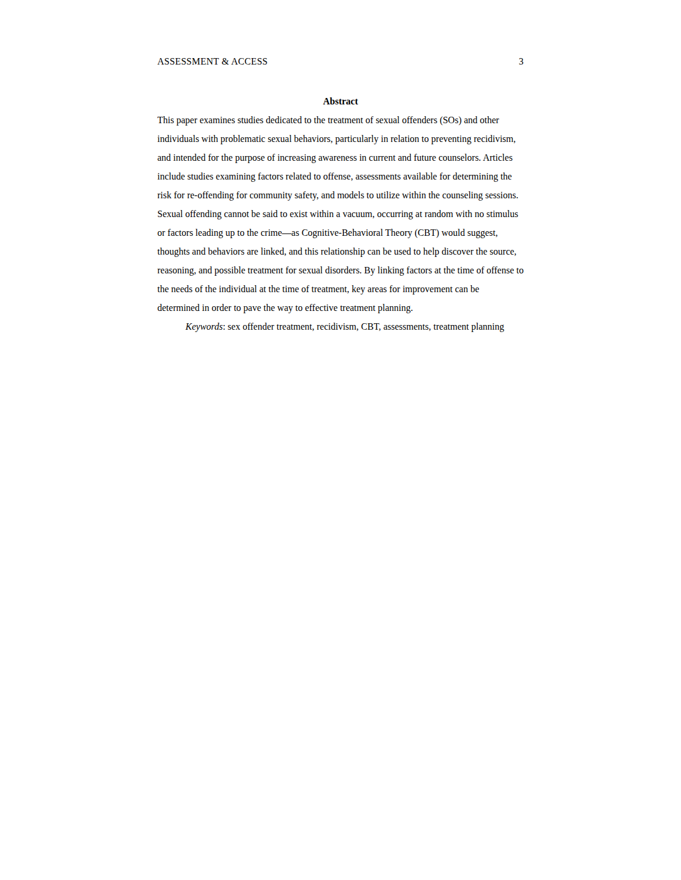Assessment & Access 3
Abstract
This paper examines studies dedicated to the treatment of sexual offenders (SOs) and other individuals with problematic sexual behaviors, particularly in relation to preventing recidivism, and intended for the purpose of increasing awareness in current and future counselors. Articles include studies examining factors related to offense, assessments available for determining the risk for re-offending for community safety, and models to utilize within the counseling sessions. Sexual offending cannot be said to exist within a vacuum, occurring at random with no stimulus or factors leading up to the crime—as Cognitive-Behavioral Theory (CBT) would suggest, thoughts and behaviors are linked, and this relationship can be used to help discover the source, reasoning, and possible treatment for sexual disorders. By linking factors at the time of offense to the needs of the individual at the time of treatment, key areas for improvement can be determined in order to pave the way to effective treatment planning.
Keywords: sex offender treatment, recidivism, CBT, assessments, treatment planning